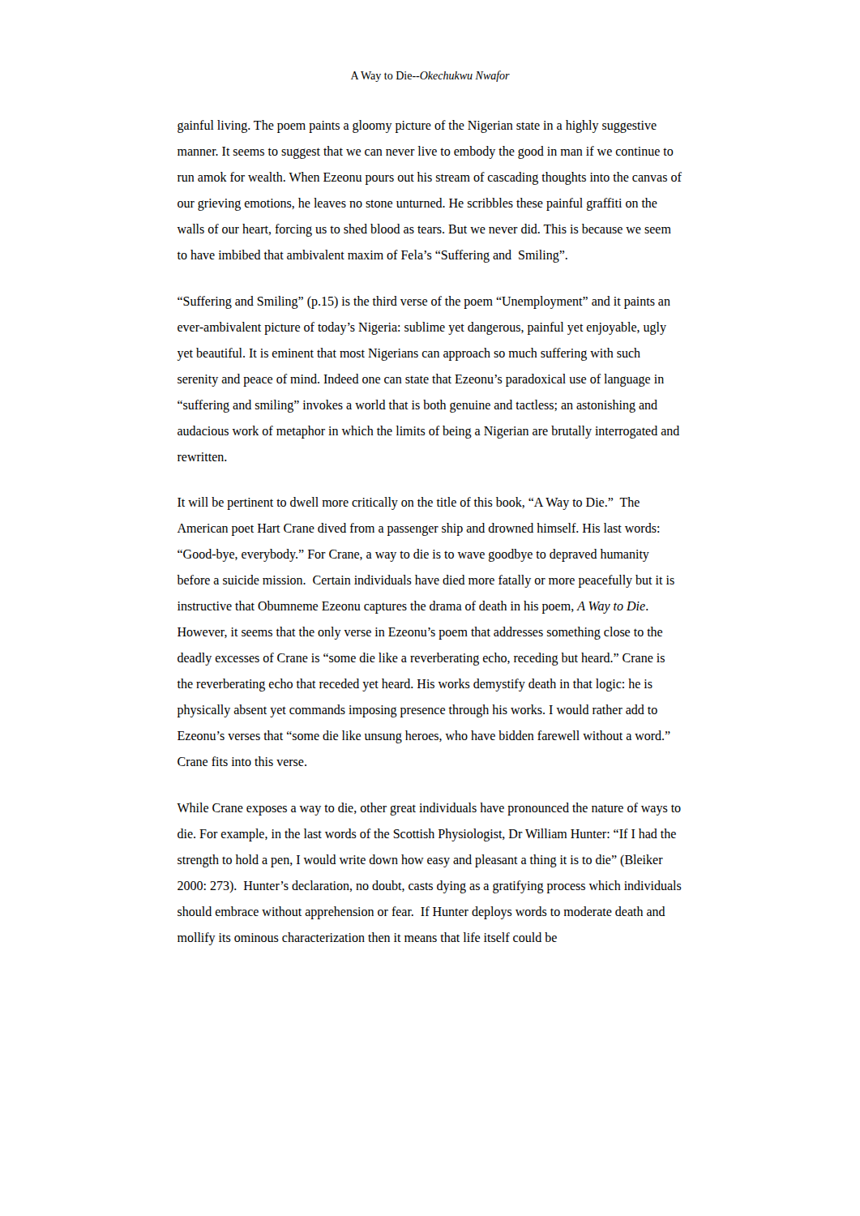A Way to Die--Okechukwu Nwafor
gainful living. The poem paints a gloomy picture of the Nigerian state in a highly suggestive manner. It seems to suggest that we can never live to embody the good in man if we continue to run amok for wealth. When Ezeonu pours out his stream of cascading thoughts into the canvas of our grieving emotions, he leaves no stone unturned. He scribbles these painful graffiti on the walls of our heart, forcing us to shed blood as tears. But we never did. This is because we seem to have imbibed that ambivalent maxim of Fela’s “Suffering and Smiling”.
“Suffering and Smiling” (p.15) is the third verse of the poem “Unemployment” and it paints an ever-ambivalent picture of today’s Nigeria: sublime yet dangerous, painful yet enjoyable, ugly yet beautiful. It is eminent that most Nigerians can approach so much suffering with such serenity and peace of mind. Indeed one can state that Ezeonu’s paradoxical use of language in “suffering and smiling” invokes a world that is both genuine and tactless; an astonishing and audacious work of metaphor in which the limits of being a Nigerian are brutally interrogated and rewritten.
It will be pertinent to dwell more critically on the title of this book, “A Way to Die.” The American poet Hart Crane dived from a passenger ship and drowned himself. His last words: “Good-bye, everybody.” For Crane, a way to die is to wave goodbye to depraved humanity before a suicide mission. Certain individuals have died more fatally or more peacefully but it is instructive that Obumneme Ezeonu captures the drama of death in his poem, A Way to Die. However, it seems that the only verse in Ezeonu’s poem that addresses something close to the deadly excesses of Crane is “some die like a reverberating echo, receding but heard.” Crane is the reverberating echo that receded yet heard. His works demystify death in that logic: he is physically absent yet commands imposing presence through his works. I would rather add to Ezeonu’s verses that “some die like unsung heroes, who have bidden farewell without a word.” Crane fits into this verse.
While Crane exposes a way to die, other great individuals have pronounced the nature of ways to die. For example, in the last words of the Scottish Physiologist, Dr William Hunter: “If I had the strength to hold a pen, I would write down how easy and pleasant a thing it is to die” (Bleiker 2000: 273). Hunter’s declaration, no doubt, casts dying as a gratifying process which individuals should embrace without apprehension or fear. If Hunter deploys words to moderate death and mollify its ominous characterization then it means that life itself could be